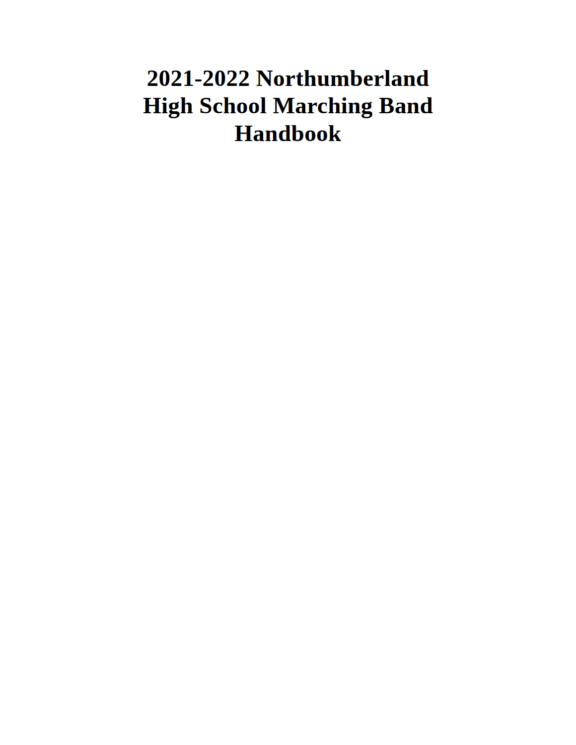2021-2022 Northumberland High School Marching Band Handbook